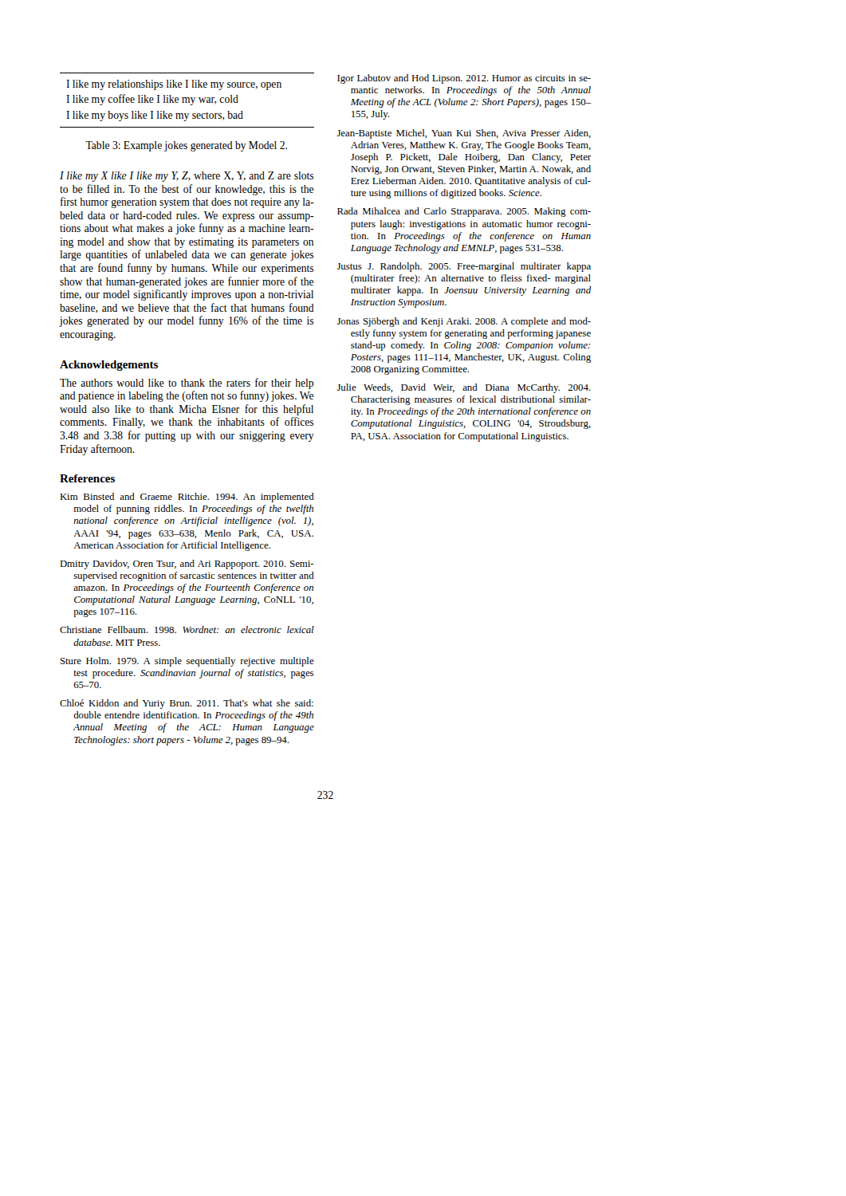| I like my relationships like I like my source, open |
| I like my coffee like I like my war, cold |
| I like my boys like I like my sectors, bad |
Table 3: Example jokes generated by Model 2.
I like my X like I like my Y, Z, where X, Y, and Z are slots to be filled in. To the best of our knowledge, this is the first humor generation system that does not require any labeled data or hard-coded rules. We express our assumptions about what makes a joke funny as a machine learning model and show that by estimating its parameters on large quantities of unlabeled data we can generate jokes that are found funny by humans. While our experiments show that human-generated jokes are funnier more of the time, our model significantly improves upon a non-trivial baseline, and we believe that the fact that humans found jokes generated by our model funny 16% of the time is encouraging.
Acknowledgements
The authors would like to thank the raters for their help and patience in labeling the (often not so funny) jokes. We would also like to thank Micha Elsner for this helpful comments. Finally, we thank the inhabitants of offices 3.48 and 3.38 for putting up with our sniggering every Friday afternoon.
References
Kim Binsted and Graeme Ritchie. 1994. An implemented model of punning riddles. In Proceedings of the twelfth national conference on Artificial intelligence (vol. 1), AAAI '94, pages 633–638, Menlo Park, CA, USA. American Association for Artificial Intelligence.
Dmitry Davidov, Oren Tsur, and Ari Rappoport. 2010. Semi-supervised recognition of sarcastic sentences in twitter and amazon. In Proceedings of the Fourteenth Conference on Computational Natural Language Learning, CoNLL '10, pages 107–116.
Christiane Fellbaum. 1998. Wordnet: an electronic lexical database. MIT Press.
Sture Holm. 1979. A simple sequentially rejective multiple test procedure. Scandinavian journal of statistics, pages 65–70.
Chloé Kiddon and Yuriy Brun. 2011. That's what she said: double entendre identification. In Proceedings of the 49th Annual Meeting of the ACL: Human Language Technologies: short papers - Volume 2, pages 89–94.
Igor Labutov and Hod Lipson. 2012. Humor as circuits in semantic networks. In Proceedings of the 50th Annual Meeting of the ACL (Volume 2: Short Papers), pages 150–155, July.
Jean-Baptiste Michel, Yuan Kui Shen, Aviva Presser Aiden, Adrian Veres, Matthew K. Gray, The Google Books Team, Joseph P. Pickett, Dale Hoiberg, Dan Clancy, Peter Norvig, Jon Orwant, Steven Pinker, Martin A. Nowak, and Erez Lieberman Aiden. 2010. Quantitative analysis of culture using millions of digitized books. Science.
Rada Mihalcea and Carlo Strapparava. 2005. Making computers laugh: investigations in automatic humor recognition. In Proceedings of the conference on Human Language Technology and EMNLP, pages 531–538.
Justus J. Randolph. 2005. Free-marginal multirater kappa (multirater free): An alternative to fleiss fixed- marginal multirater kappa. In Joensuu University Learning and Instruction Symposium.
Jonas Sjöbergh and Kenji Araki. 2008. A complete and modestly funny system for generating and performing japanese stand-up comedy. In Coling 2008: Companion volume: Posters, pages 111–114, Manchester, UK, August. Coling 2008 Organizing Committee.
Julie Weeds, David Weir, and Diana McCarthy. 2004. Characterising measures of lexical distributional similarity. In Proceedings of the 20th international conference on Computational Linguistics, COLING '04, Stroudsburg, PA, USA. Association for Computational Linguistics.
232